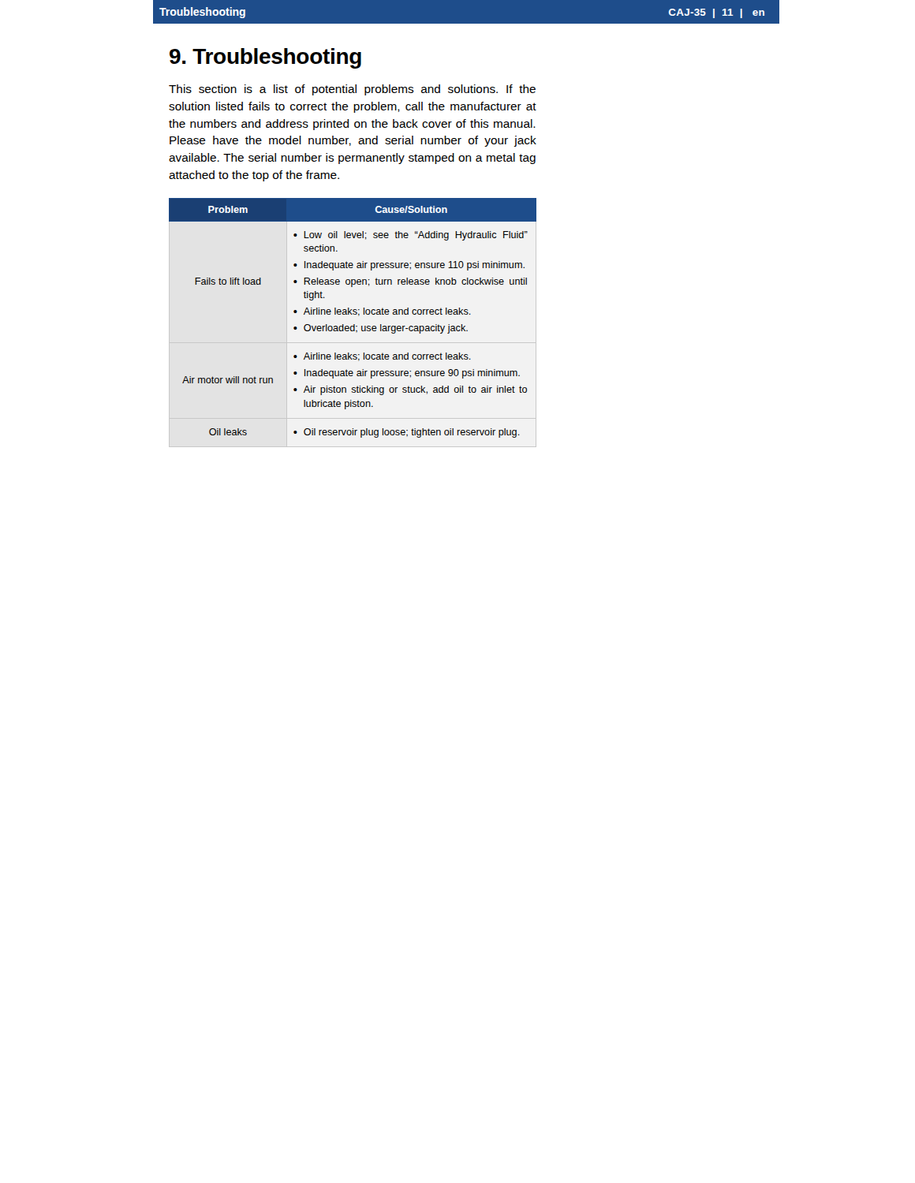Troubleshooting
CAJ-35 | 11 | en
9. Troubleshooting
This section is a list of potential problems and solutions. If the solution listed fails to correct the problem, call the manufacturer at the numbers and address printed on the back cover of this manual. Please have the model number, and serial number of your jack available. The serial number is permanently stamped on a metal tag attached to the top of the frame.
| Problem | Cause/Solution |
| --- | --- |
| Fails to lift load | Low oil level; see the “Adding Hydraulic Fluid” section. Inadequate air pressure; ensure 110 psi minimum. Release open; turn release knob clockwise until tight. Airline leaks; locate and correct leaks. Overloaded; use larger-capacity jack. |
| Air motor will not run | Airline leaks; locate and correct leaks. Inadequate air pressure; ensure 90 psi minimum. Air piston sticking or stuck, add oil to air inlet to lubricate piston. |
| Oil leaks | Oil reservoir plug loose; tighten oil reservoir plug. |